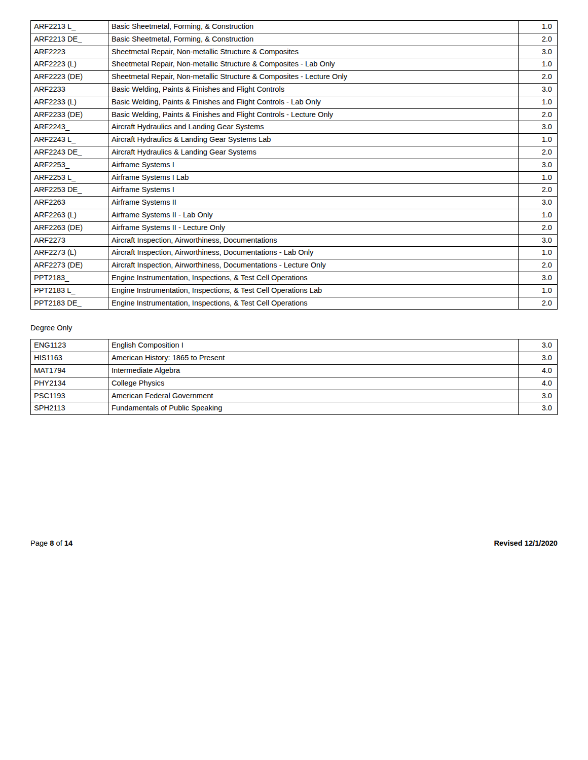| ARF2213 L_ | Basic Sheetmetal, Forming, & Construction | 1.0 |
| ARF2213 DE_ | Basic Sheetmetal, Forming, & Construction | 2.0 |
| ARF2223 | Sheetmetal Repair, Non-metallic Structure & Composites | 3.0 |
| ARF2223 (L) | Sheetmetal Repair, Non-metallic Structure & Composites - Lab Only | 1.0 |
| ARF2223 (DE) | Sheetmetal Repair, Non-metallic Structure & Composites - Lecture Only | 2.0 |
| ARF2233 | Basic Welding, Paints & Finishes and Flight Controls | 3.0 |
| ARF2233 (L) | Basic Welding, Paints & Finishes and Flight Controls - Lab Only | 1.0 |
| ARF2233 (DE) | Basic Welding, Paints & Finishes and Flight Controls - Lecture Only | 2.0 |
| ARF2243_ | Aircraft Hydraulics and Landing Gear Systems | 3.0 |
| ARF2243 L_ | Aircraft Hydraulics & Landing Gear Systems Lab | 1.0 |
| ARF2243 DE_ | Aircraft Hydraulics & Landing Gear Systems | 2.0 |
| ARF2253_ | Airframe Systems I | 3.0 |
| ARF2253 L_ | Airframe Systems I Lab | 1.0 |
| ARF2253 DE_ | Airframe Systems I | 2.0 |
| ARF2263 | Airframe Systems II | 3.0 |
| ARF2263 (L) | Airframe Systems II - Lab Only | 1.0 |
| ARF2263 (DE) | Airframe Systems II - Lecture Only | 2.0 |
| ARF2273 | Aircraft Inspection, Airworthiness, Documentations | 3.0 |
| ARF2273 (L) | Aircraft Inspection, Airworthiness, Documentations - Lab Only | 1.0 |
| ARF2273 (DE) | Aircraft Inspection, Airworthiness, Documentations - Lecture Only | 2.0 |
| PPT2183_ | Engine Instrumentation, Inspections, & Test Cell Operations | 3.0 |
| PPT2183 L_ | Engine Instrumentation, Inspections, & Test Cell Operations Lab | 1.0 |
| PPT2183 DE_ | Engine Instrumentation, Inspections, & Test Cell Operations | 2.0 |
Degree Only
| ENG1123 | English Composition I | 3.0 |
| HIS1163 | American History: 1865 to Present | 3.0 |
| MAT1794 | Intermediate Algebra | 4.0 |
| PHY2134 | College Physics | 4.0 |
| PSC1193 | American Federal Government | 3.0 |
| SPH2113 | Fundamentals of Public Speaking | 3.0 |
Page 8 of 14
Revised 12/1/2020